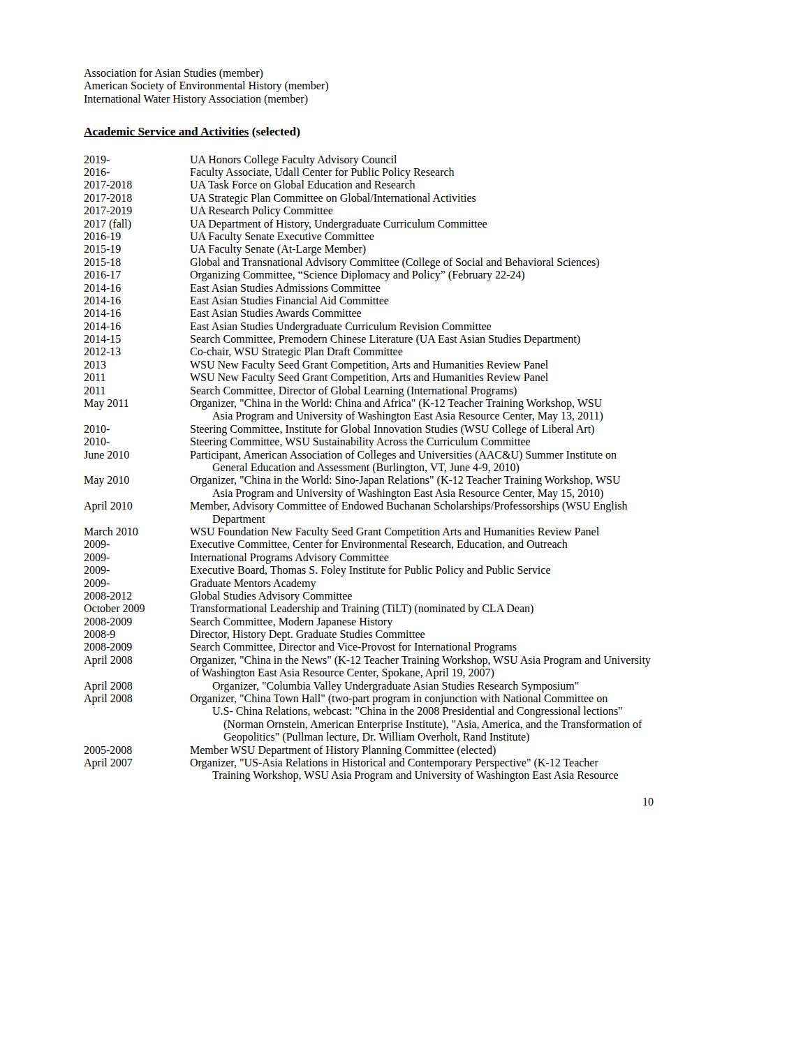Association for Asian Studies (member)
American Society of Environmental History (member)
International Water History Association (member)
Academic Service and Activities (selected)
2019-
UA Honors College Faculty Advisory Council
2016-
Faculty Associate, Udall Center for Public Policy Research
2017-2018
UA Task Force on Global Education and Research
2017-2018
UA Strategic Plan Committee on Global/International Activities
2017-2019
UA Research Policy Committee
2017 (fall)
UA Department of History, Undergraduate Curriculum Committee
2016-19
UA Faculty Senate Executive Committee
2015-19
UA Faculty Senate (At-Large Member)
2015-18
Global and Transnational Advisory Committee (College of Social and Behavioral Sciences)
2016-17
Organizing Committee, “Science Diplomacy and Policy” (February 22-24)
2014-16
East Asian Studies Admissions Committee
2014-16
East Asian Studies Financial Aid Committee
2014-16
East Asian Studies Awards Committee
2014-16
East Asian Studies Undergraduate Curriculum Revision Committee
2014-15
Search Committee, Premodern Chinese Literature (UA East Asian Studies Department)
2012-13
Co-chair, WSU Strategic Plan Draft Committee
2013
WSU New Faculty Seed Grant Competition, Arts and Humanities Review Panel
2011
WSU New Faculty Seed Grant Competition, Arts and Humanities Review Panel
2011
Search Committee, Director of Global Learning (International Programs)
May 2011
Organizer, "China in the World: China and Africa" (K-12 Teacher Training Workshop, WSU Asia Program and University of Washington East Asia Resource Center, May 13, 2011)
2010-
Steering Committee, Institute for Global Innovation Studies (WSU College of Liberal Art)
2010-
Steering Committee, WSU Sustainability Across the Curriculum Committee
June 2010
Participant, American Association of Colleges and Universities (AAC&U) Summer Institute on General Education and Assessment (Burlington, VT, June 4-9, 2010)
May 2010
Organizer, "China in the World: Sino-Japan Relations" (K-12 Teacher Training Workshop, WSU Asia Program and University of Washington East Asia Resource Center, May 15, 2010)
April 2010
Member, Advisory Committee of Endowed Buchanan Scholarships/Professorships (WSU English Department
March 2010
WSU Foundation New Faculty Seed Grant Competition Arts and Humanities Review Panel
2009-
Executive Committee, Center for Environmental Research, Education, and Outreach
2009-
International Programs Advisory Committee
2009-
Executive Board, Thomas S. Foley Institute for Public Policy and Public Service
2009-
Graduate Mentors Academy
2008-2012
Global Studies Advisory Committee
October 2009
Transformational Leadership and Training (TiLT) (nominated by CLA Dean)
2008-2009
Search Committee, Modern Japanese History
2008-9
Director, History Dept. Graduate Studies Committee
2008-2009
Search Committee, Director and Vice-Provost for International Programs
April 2008
Organizer, "China in the News" (K-12 Teacher Training Workshop, WSU Asia Program and University of Washington East Asia Resource Center, Spokane, April 19, 2007)
April 2008
Organizer, "Columbia Valley Undergraduate Asian Studies Research Symposium"
April 2008
Organizer, "China Town Hall" (two-part program in conjunction with National Committee on U.S- China Relations, webcast: "China in the 2008 Presidential and Congressional lections" (Norman Ornstein, American Enterprise Institute), "Asia, America, and the Transformation of Geopolitics" (Pullman lecture, Dr. William Overholt, Rand Institute)
2005-2008
Member WSU Department of History Planning Committee (elected)
April 2007
Organizer, "US-Asia Relations in Historical and Contemporary Perspective" (K-12 Teacher Training Workshop, WSU Asia Program and University of Washington East Asia Resource
10